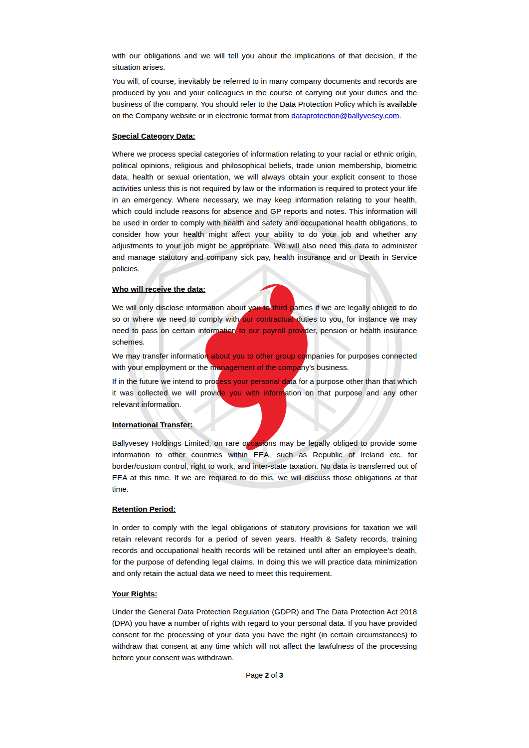with our obligations and we will tell you about the implications of that decision, if the situation arises.
You will, of course, inevitably be referred to in many company documents and records are produced by you and your colleagues in the course of carrying out your duties and the business of the company. You should refer to the Data Protection Policy which is available on the Company website or in electronic format from dataprotection@ballyvesey.com.
Special Category Data:
Where we process special categories of information relating to your racial or ethnic origin, political opinions, religious and philosophical beliefs, trade union membership, biometric data, health or sexual orientation, we will always obtain your explicit consent to those activities unless this is not required by law or the information is required to protect your life in an emergency. Where necessary, we may keep information relating to your health, which could include reasons for absence and GP reports and notes. This information will be used in order to comply with health and safety and occupational health obligations, to consider how your health might affect your ability to do your job and whether any adjustments to your job might be appropriate. We will also need this data to administer and manage statutory and company sick pay, health insurance and or Death in Service policies.
Who will receive the data:
We will only disclose information about you to third parties if we are legally obliged to do so or where we need to comply with our contractual duties to you, for instance we may need to pass on certain information to our payroll provider, pension or health insurance schemes.
We may transfer information about you to other group companies for purposes connected with your employment or the management of the company’s business.
If in the future we intend to process your personal data for a purpose other than that which it was collected we will provide you with information on that purpose and any other relevant information.
International Transfer:
Ballyvesey Holdings Limited, on rare occasions may be legally obliged to provide some information to other countries within EEA, such as Republic of Ireland etc. for border/custom control, right to work, and inter-state taxation. No data is transferred out of EEA at this time. If we are required to do this, we will discuss those obligations at that time.
Retention Period:
In order to comply with the legal obligations of statutory provisions for taxation we will retain relevant records for a period of seven years. Health & Safety records, training records and occupational health records will be retained until after an employee’s death, for the purpose of defending legal claims. In doing this we will practice data minimization and only retain the actual data we need to meet this requirement.
Your Rights:
Under the General Data Protection Regulation (GDPR) and The Data Protection Act 2018 (DPA) you have a number of rights with regard to your personal data. If you have provided consent for the processing of your data you have the right (in certain circumstances) to withdraw that consent at any time which will not affect the lawfulness of the processing before your consent was withdrawn.
Page 2 of 3